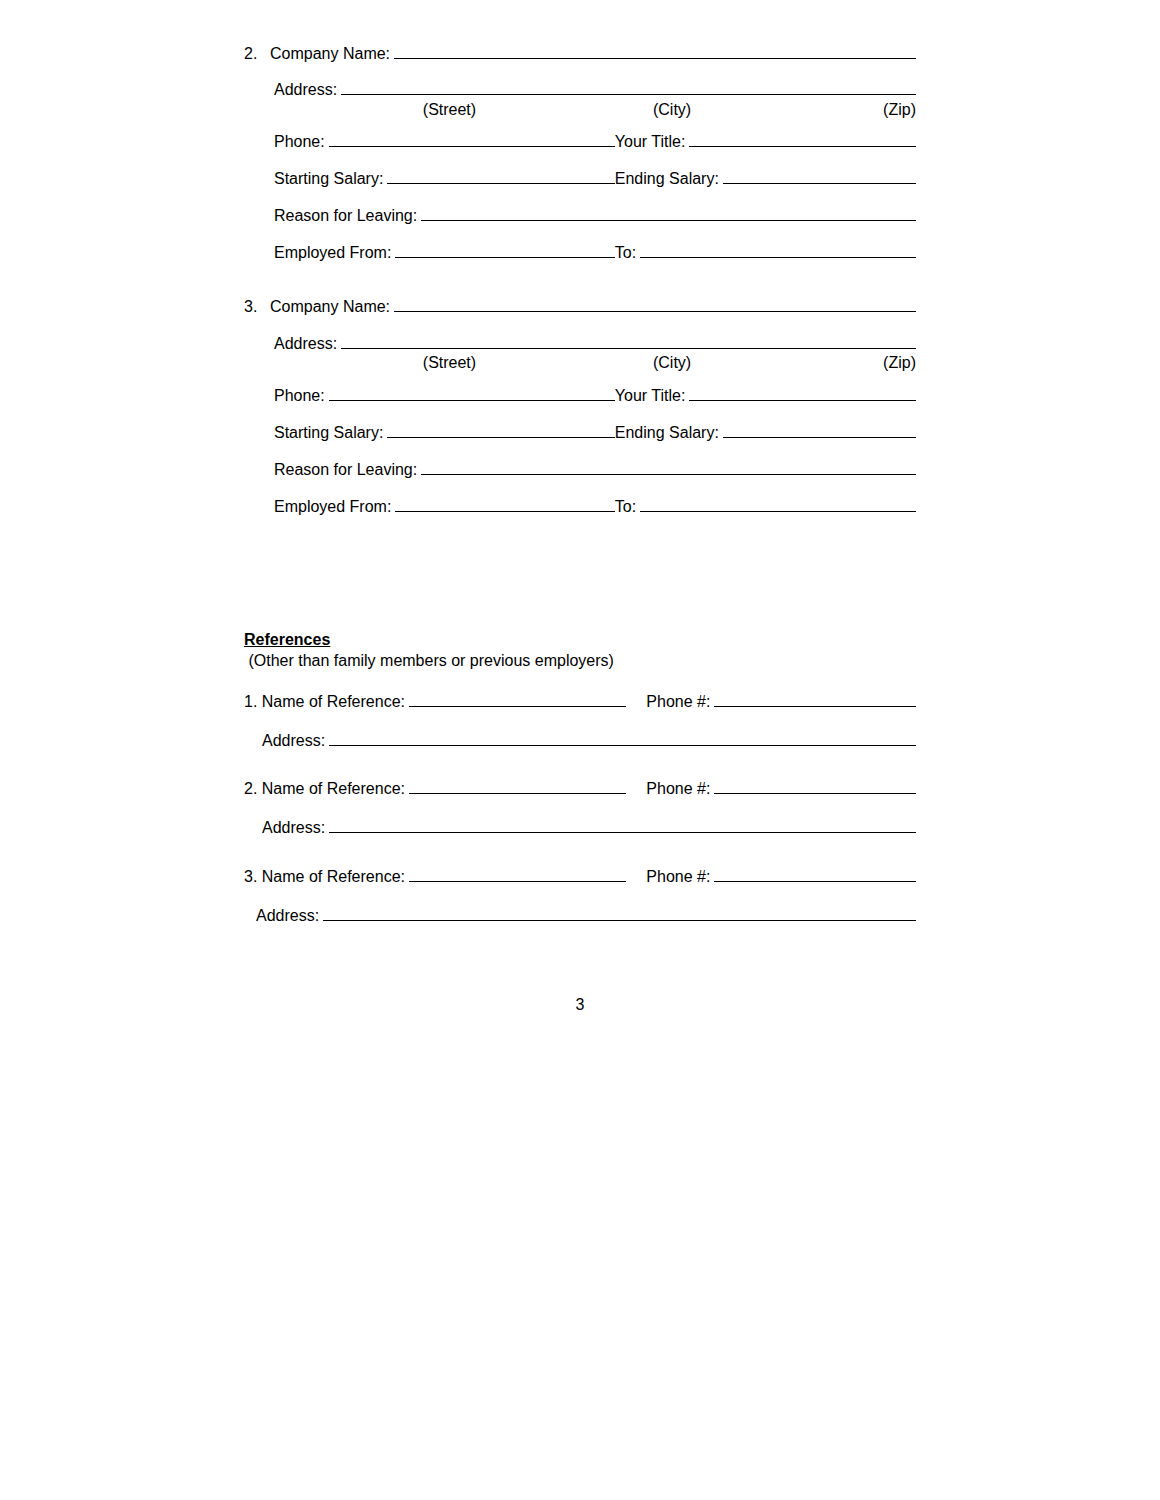2. Company Name:
Address:
(Street) (City) (Zip)
Phone:
Your Title:
Starting Salary:
Ending Salary:
Reason for Leaving:
Employed From:
To:
3. Company Name:
Address:
(Street) (City) (Zip)
Phone:
Your Title:
Starting Salary:
Ending Salary:
Reason for Leaving:
Employed From:
To:
References
(Other than family members or previous employers)
1. Name of Reference: Phone #:
Address:
2. Name of Reference: Phone #:
Address:
3. Name of Reference: Phone #:
Address:
3